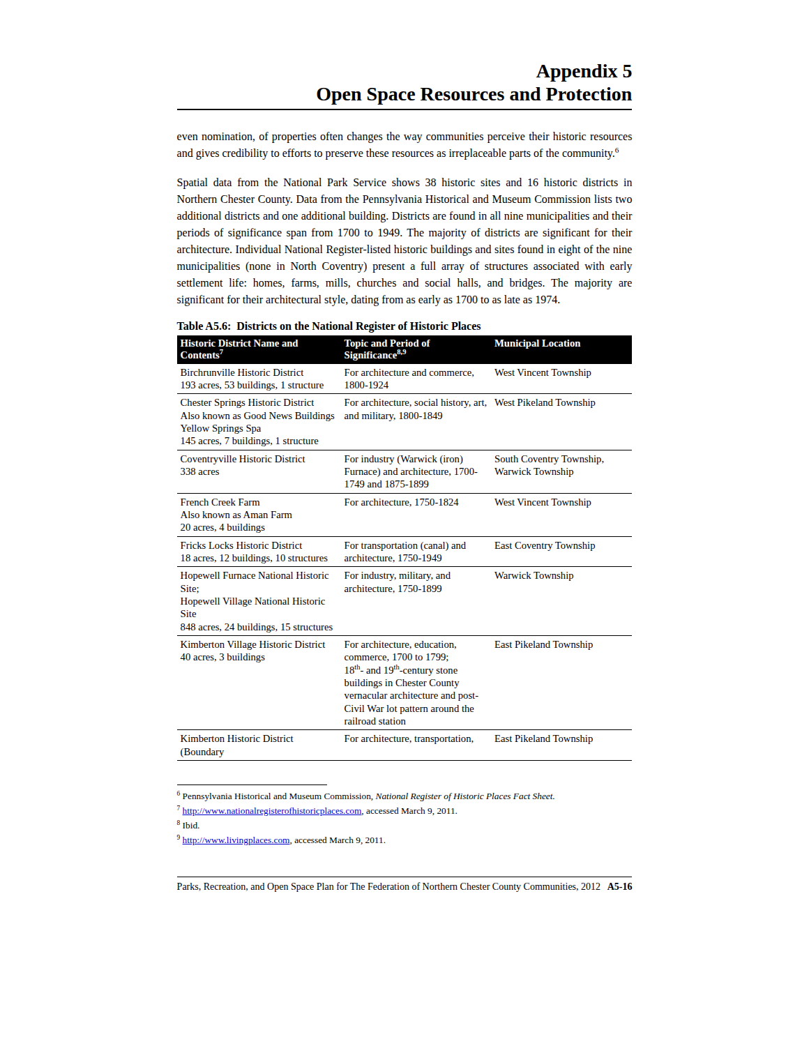Appendix 5
Open Space Resources and Protection
even nomination, of properties often changes the way communities perceive their historic resources and gives credibility to efforts to preserve these resources as irreplaceable parts of the community.6
Spatial data from the National Park Service shows 38 historic sites and 16 historic districts in Northern Chester County. Data from the Pennsylvania Historical and Museum Commission lists two additional districts and one additional building. Districts are found in all nine municipalities and their periods of significance span from 1700 to 1949. The majority of districts are significant for their architecture. Individual National Register-listed historic buildings and sites found in eight of the nine municipalities (none in North Coventry) present a full array of structures associated with early settlement life: homes, farms, mills, churches and social halls, and bridges. The majority are significant for their architectural style, dating from as early as 1700 to as late as 1974.
Table A5.6: Districts on the National Register of Historic Places
| Historic District Name and Contents 7 | Topic and Period of Significance 8,9 | Municipal Location |
| --- | --- | --- |
| Birchrunville Historic District 193 acres, 53 buildings, 1 structure | For architecture and commerce, 1800-1924 | West Vincent Township |
| Chester Springs Historic District Also known as Good News Buildings Yellow Springs Spa 145 acres, 7 buildings, 1 structure | For architecture, social history, art, and military, 1800-1849 | West Pikeland Township |
| Coventryville Historic District 338 acres | For industry (Warwick (iron) Furnace) and architecture, 1700-1749 and 1875-1899 | South Coventry Township, Warwick Township |
| French Creek Farm Also known as Aman Farm 20 acres, 4 buildings | For architecture, 1750-1824 | West Vincent Township |
| Fricks Locks Historic District 18 acres, 12 buildings, 10 structures | For transportation (canal) and architecture, 1750-1949 | East Coventry Township |
| Hopewell Furnace National Historic Site; Hopewell Village National Historic Site 848 acres, 24 buildings, 15 structures | For industry, military, and architecture, 1750-1899 | Warwick Township |
| Kimberton Village Historic District 40 acres, 3 buildings | For architecture, education, commerce, 1700 to 1799; 18 th - and 19 th -century stone buildings in Chester County vernacular architecture and post-Civil War lot pattern around the railroad station | East Pikeland Township |
| Kimberton Historic District (Boundary | For architecture, transportation, | East Pikeland Township |
6 Pennsylvania Historical and Museum Commission, National Register of Historic Places Fact Sheet.
7 http://www.nationalregisterofhistoricplaces.com, accessed March 9, 2011.
8 Ibid.
9 http://www.livingplaces.com, accessed March 9, 2011.
Parks, Recreation, and Open Space Plan for The Federation of Northern Chester County Communities, 2012
A5-16